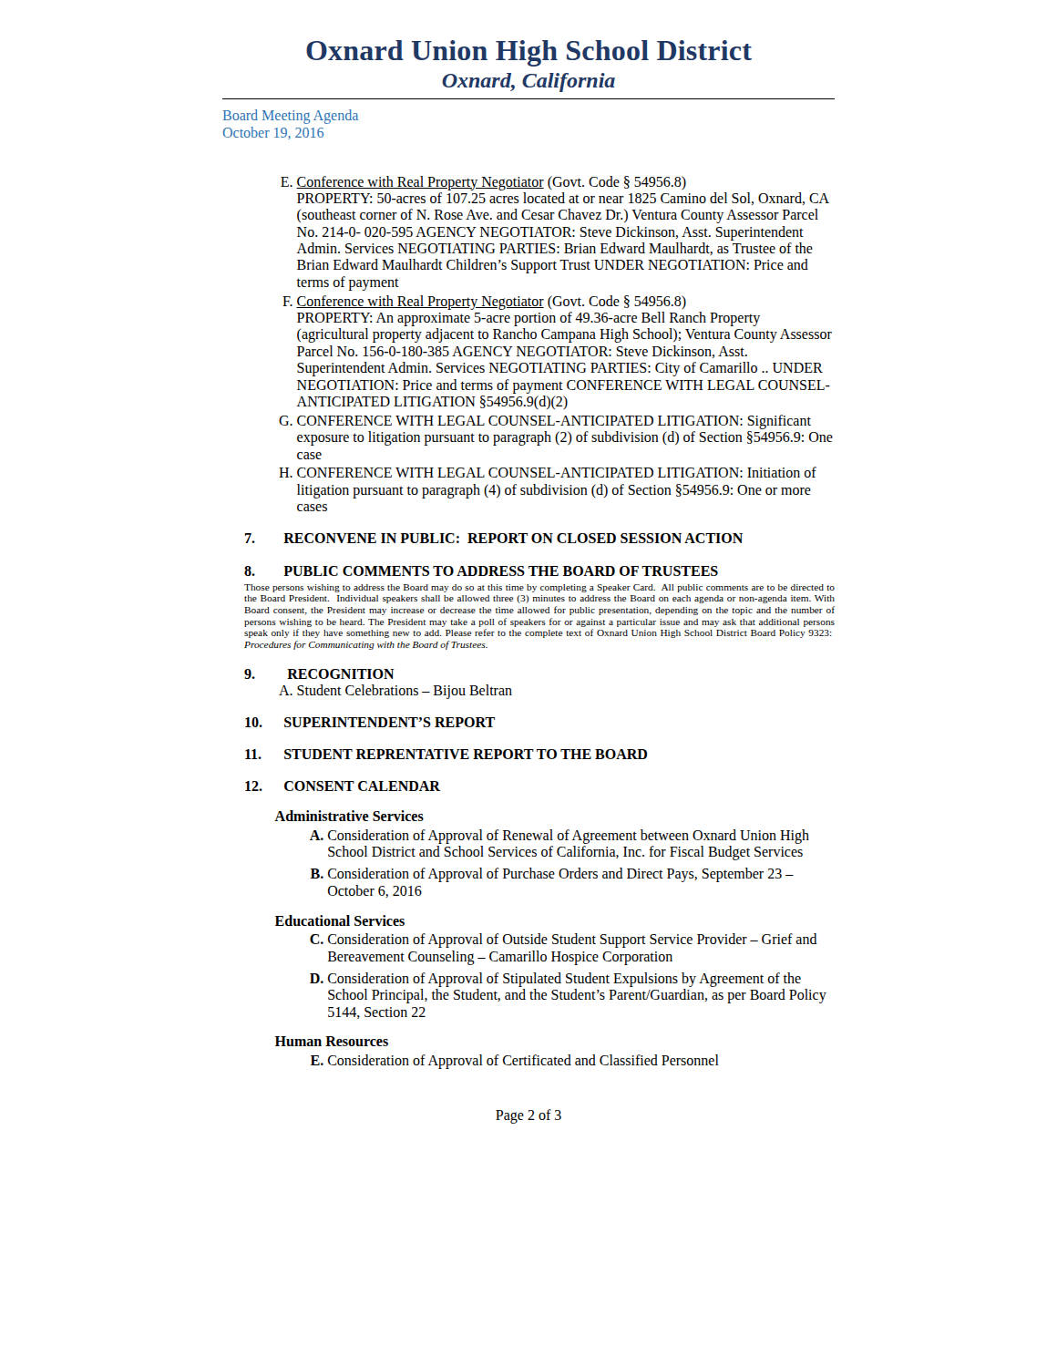Oxnard Union High School District
Oxnard, California
Board Meeting Agenda
October 19, 2016
Conference with Real Property Negotiator (Govt. Code § 54956.8)
PROPERTY: 50-acres of 107.25 acres located at or near 1825 Camino del Sol, Oxnard, CA (southeast corner of N. Rose Ave. and Cesar Chavez Dr.) Ventura County Assessor Parcel No. 214-0- 020-595 AGENCY NEGOTIATOR: Steve Dickinson, Asst. Superintendent Admin. Services NEGOTIATING PARTIES: Brian Edward Maulhardt, as Trustee of the Brian Edward Maulhardt Children’s Support Trust UNDER NEGOTIATION: Price and terms of payment
Conference with Real Property Negotiator (Govt. Code § 54956.8)
PROPERTY: An approximate 5-acre portion of 49.36-acre Bell Ranch Property (agricultural property adjacent to Rancho Campana High School); Ventura County Assessor Parcel No. 156-0-180-385 AGENCY NEGOTIATOR: Steve Dickinson, Asst. Superintendent Admin. Services NEGOTIATING PARTIES: City of Camarillo .. UNDER NEGOTIATION: Price and terms of payment CONFERENCE WITH LEGAL COUNSEL-ANTICIPATED LITIGATION §54956.9(d)(2)
CONFERENCE WITH LEGAL COUNSEL-ANTICIPATED LITIGATION: Significant exposure to litigation pursuant to paragraph (2) of subdivision (d) of Section §54956.9: One case
CONFERENCE WITH LEGAL COUNSEL-ANTICIPATED LITIGATION: Initiation of litigation pursuant to paragraph (4) of subdivision (d) of Section §54956.9: One or more cases
7. Reconvene in Public: Report on Closed Session Action
8. Public Comments to Address the Board of Trustees
Those persons wishing to address the Board may do so at this time by completing a Speaker Card. All public comments are to be directed to the Board President. Individual speakers shall be allowed three (3) minutes to address the Board on each agenda or non-agenda item. With Board consent, the President may increase or decrease the time allowed for public presentation, depending on the topic and the number of persons wishing to be heard. The President may take a poll of speakers for or against a particular issue and may ask that additional persons speak only if they have something new to add. Please refer to the complete text of Oxnard Union High School District Board Policy 9323: Procedures for Communicating with the Board of Trustees.
9. Recognition
Student Celebrations – Bijou Beltran
10. Superintendent’s Report
11. Student Reprentative Report to the Board
12. Consent Calendar
Administrative Services
Consideration of Approval of Renewal of Agreement between Oxnard Union High School District and School Services of California, Inc. for Fiscal Budget Services
Consideration of Approval of Purchase Orders and Direct Pays, September 23 – October 6, 2016
Educational Services
Consideration of Approval of Outside Student Support Service Provider – Grief and Bereavement Counseling – Camarillo Hospice Corporation
Consideration of Approval of Stipulated Student Expulsions by Agreement of the School Principal, the Student, and the Student’s Parent/Guardian, as per Board Policy 5144, Section 22
Human Resources
Consideration of Approval of Certificated and Classified Personnel
Page 2 of 3